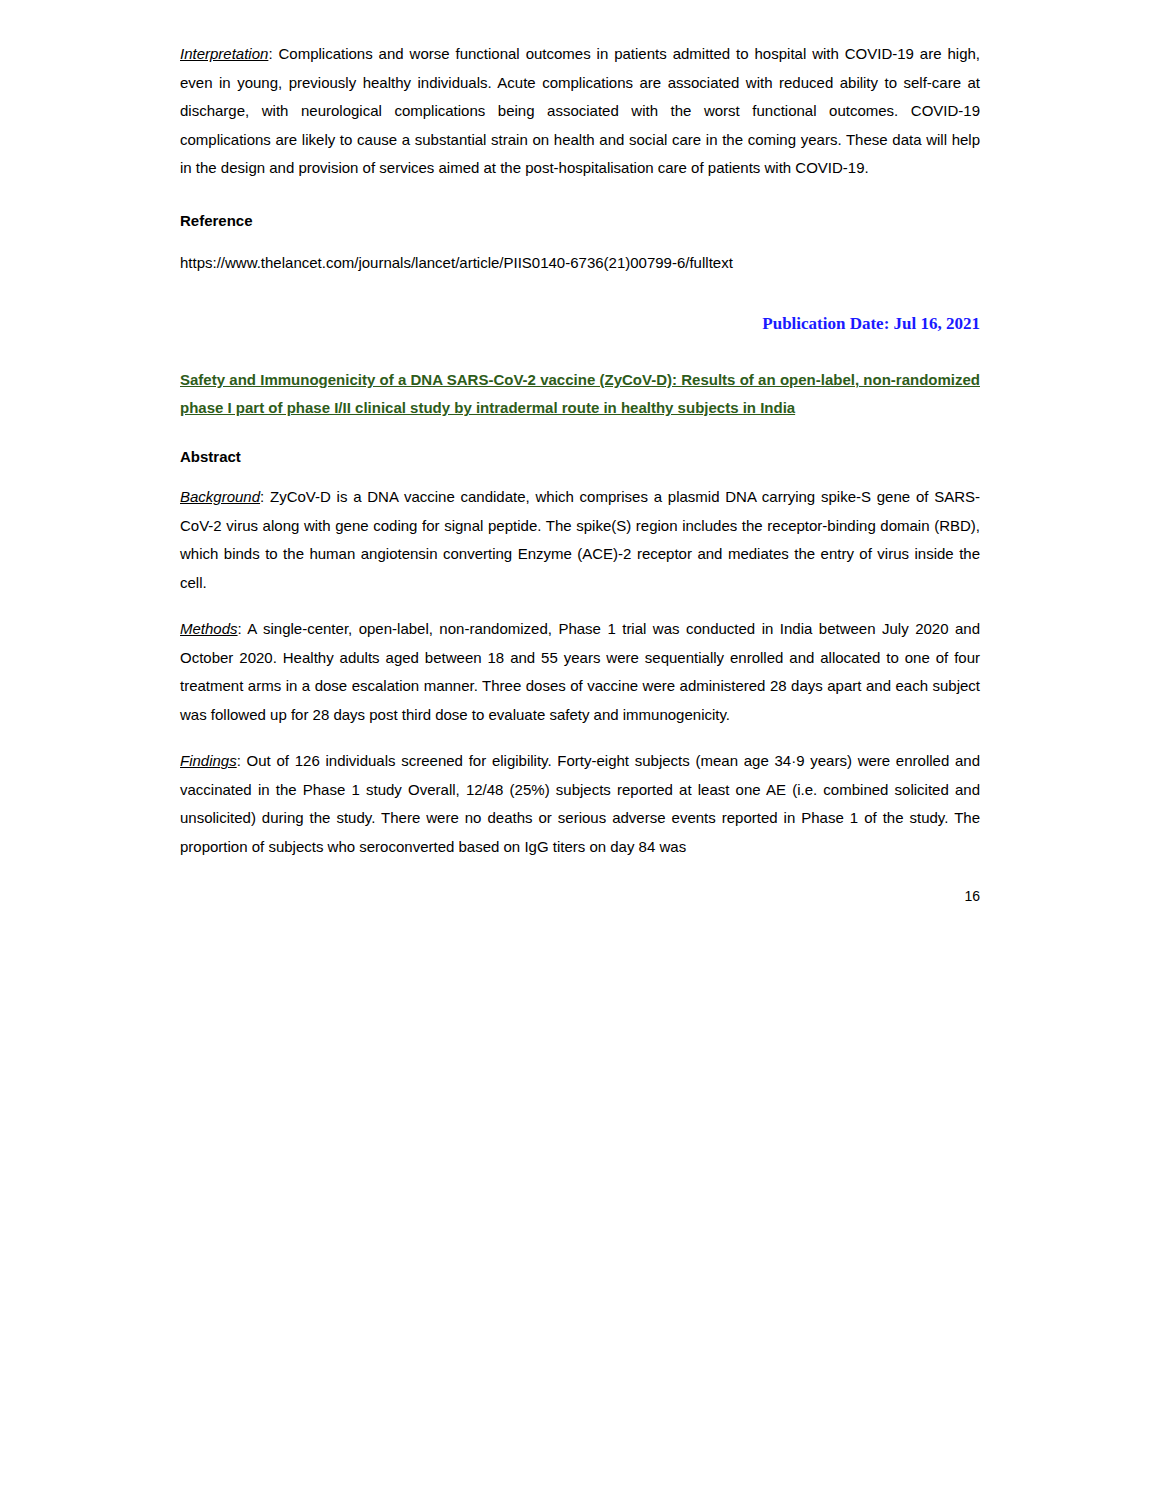Interpretation: Complications and worse functional outcomes in patients admitted to hospital with COVID-19 are high, even in young, previously healthy individuals. Acute complications are associated with reduced ability to self-care at discharge, with neurological complications being associated with the worst functional outcomes. COVID-19 complications are likely to cause a substantial strain on health and social care in the coming years. These data will help in the design and provision of services aimed at the post-hospitalisation care of patients with COVID-19.
Reference
https://www.thelancet.com/journals/lancet/article/PIIS0140-6736(21)00799-6/fulltext
Publication Date: Jul 16, 2021
Safety and Immunogenicity of a DNA SARS-CoV-2 vaccine (ZyCoV-D): Results of an open-label, non-randomized phase I part of phase I/II clinical study by intradermal route in healthy subjects in India
Abstract
Background: ZyCoV-D is a DNA vaccine candidate, which comprises a plasmid DNA carrying spike-S gene of SARS-CoV-2 virus along with gene coding for signal peptide. The spike(S) region includes the receptor-binding domain (RBD), which binds to the human angiotensin converting Enzyme (ACE)-2 receptor and mediates the entry of virus inside the cell.
Methods: A single-center, open-label, non-randomized, Phase 1 trial was conducted in India between July 2020 and October 2020. Healthy adults aged between 18 and 55 years were sequentially enrolled and allocated to one of four treatment arms in a dose escalation manner. Three doses of vaccine were administered 28 days apart and each subject was followed up for 28 days post third dose to evaluate safety and immunogenicity.
Findings: Out of 126 individuals screened for eligibility. Forty-eight subjects (mean age 34·9 years) were enrolled and vaccinated in the Phase 1 study Overall, 12/48 (25%) subjects reported at least one AE (i.e. combined solicited and unsolicited) during the study. There were no deaths or serious adverse events reported in Phase 1 of the study. The proportion of subjects who seroconverted based on IgG titers on day 84 was
16